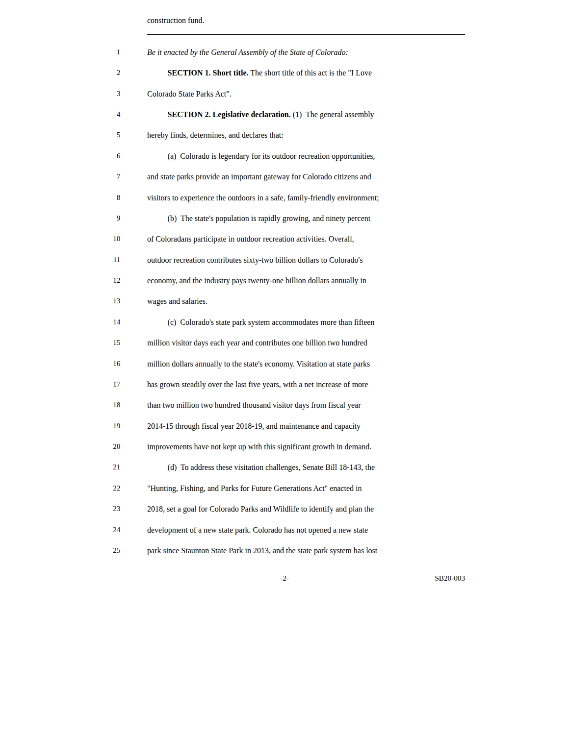construction fund.
Be it enacted by the General Assembly of the State of Colorado:
SECTION 1. Short title. The short title of this act is the "I Love
Colorado State Parks Act".
SECTION 2. Legislative declaration. (1) The general assembly
hereby finds, determines, and declares that:
(a) Colorado is legendary for its outdoor recreation opportunities,
and state parks provide an important gateway for Colorado citizens and
visitors to experience the outdoors in a safe, family-friendly environment;
(b) The state's population is rapidly growing, and ninety percent
of Coloradans participate in outdoor recreation activities. Overall,
outdoor recreation contributes sixty-two billion dollars to Colorado's
economy, and the industry pays twenty-one billion dollars annually in
wages and salaries.
(c) Colorado's state park system accommodates more than fifteen
million visitor days each year and contributes one billion two hundred
million dollars annually to the state's economy. Visitation at state parks
has grown steadily over the last five years, with a net increase of more
than two million two hundred thousand visitor days from fiscal year
2014-15 through fiscal year 2018-19, and maintenance and capacity
improvements have not kept up with this significant growth in demand.
(d) To address these visitation challenges, Senate Bill 18-143, the
"Hunting, Fishing, and Parks for Future Generations Act" enacted in
2018, set a goal for Colorado Parks and Wildlife to identify and plan the
development of a new state park. Colorado has not opened a new state
park since Staunton State Park in 2013, and the state park system has lost
-2- SB20-003